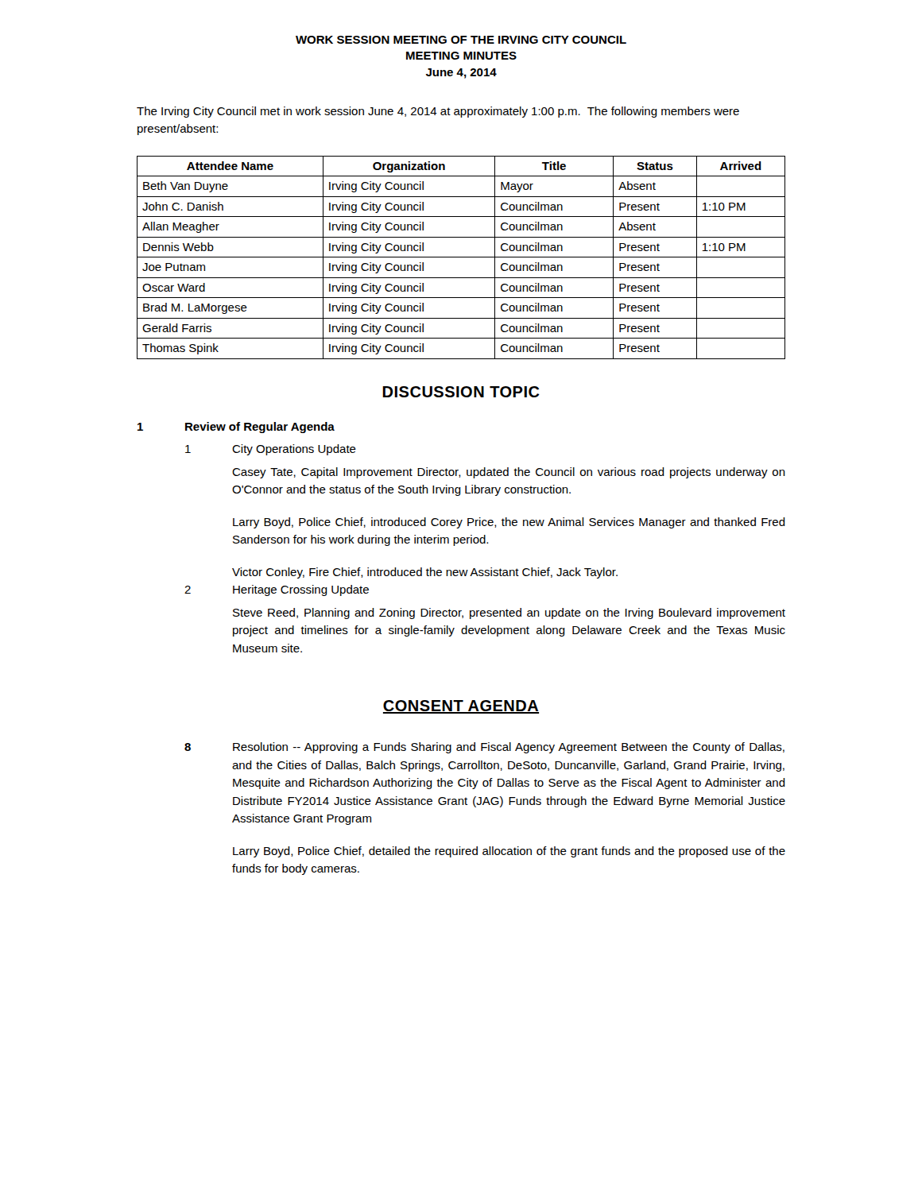WORK SESSION MEETING OF THE IRVING CITY COUNCIL
MEETING MINUTES June 4, 2014
The Irving City Council met in work session June 4, 2014 at approximately 1:00 p.m. The following members were present/absent:
| Attendee Name | Organization | Title | Status | Arrived |
| --- | --- | --- | --- | --- |
| Beth Van Duyne | Irving City Council | Mayor | Absent | |
| John C. Danish | Irving City Council | Councilman | Present | 1:10 PM |
| Allan Meagher | Irving City Council | Councilman | Absent | |
| Dennis Webb | Irving City Council | Councilman | Present | 1:10 PM |
| Joe Putnam | Irving City Council | Councilman | Present | |
| Oscar Ward | Irving City Council | Councilman | Present | |
| Brad M. LaMorgese | Irving City Council | Councilman | Present | |
| Gerald Farris | Irving City Council | Councilman | Present | |
| Thomas Spink | Irving City Council | Councilman | Present | |
DISCUSSION TOPIC
1
Review of Regular Agenda
1
City Operations Update
Casey Tate, Capital Improvement Director, updated the Council on various road projects underway on O'Connor and the status of the South Irving Library construction.
Larry Boyd, Police Chief, introduced Corey Price, the new Animal Services Manager and thanked Fred Sanderson for his work during the interim period.
Victor Conley, Fire Chief, introduced the new Assistant Chief, Jack Taylor.
2
Heritage Crossing Update
Steve Reed, Planning and Zoning Director, presented an update on the Irving Boulevard improvement project and timelines for a single-family development along Delaware Creek and the Texas Music Museum site.
CONSENT AGENDA
8
Resolution -- Approving a Funds Sharing and Fiscal Agency Agreement Between the County of Dallas, and the Cities of Dallas, Balch Springs, Carrollton, DeSoto, Duncanville, Garland, Grand Prairie, Irving, Mesquite and Richardson Authorizing the City of Dallas to Serve as the Fiscal Agent to Administer and Distribute FY2014 Justice Assistance Grant (JAG) Funds through the Edward Byrne Memorial Justice Assistance Grant Program
Larry Boyd, Police Chief, detailed the required allocation of the grant funds and the proposed use of the funds for body cameras.